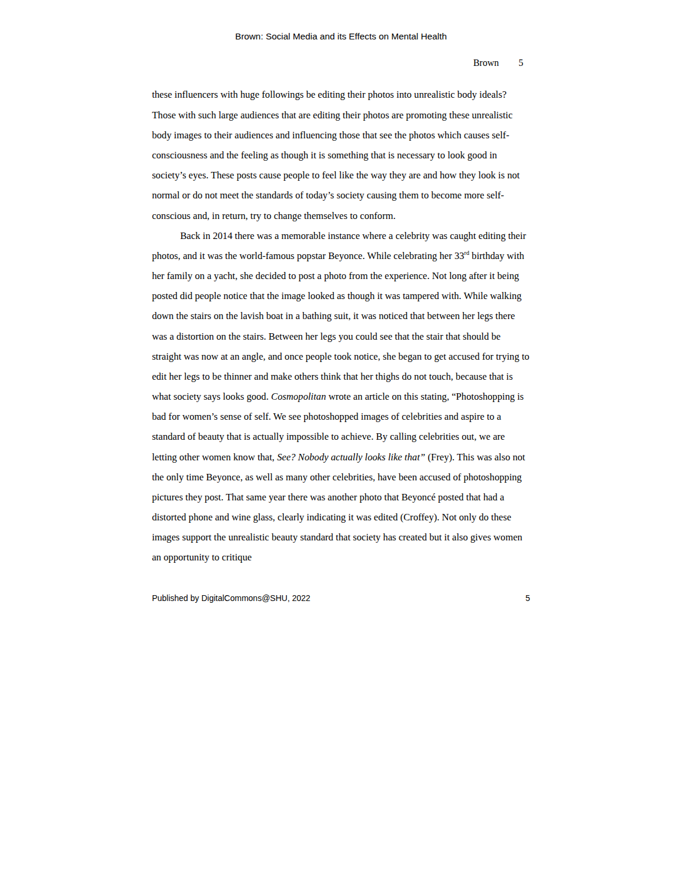Brown: Social Media and its Effects on Mental Health
Brown5
these influencers with huge followings be editing their photos into unrealistic body ideals? Those with such large audiences that are editing their photos are promoting these unrealistic body images to their audiences and influencing those that see the photos which causes self-consciousness and the feeling as though it is something that is necessary to look good in society’s eyes. These posts cause people to feel like the way they are and how they look is not normal or do not meet the standards of today’s society causing them to become more self-conscious and, in return, try to change themselves to conform.
Back in 2014 there was a memorable instance where a celebrity was caught editing their photos, and it was the world-famous popstar Beyonce. While celebrating her 33rd birthday with her family on a yacht, she decided to post a photo from the experience. Not long after it being posted did people notice that the image looked as though it was tampered with. While walking down the stairs on the lavish boat in a bathing suit, it was noticed that between her legs there was a distortion on the stairs. Between her legs you could see that the stair that should be straight was now at an angle, and once people took notice, she began to get accused for trying to edit her legs to be thinner and make others think that her thighs do not touch, because that is what society says looks good. Cosmopolitan wrote an article on this stating, “Photoshopping is bad for women’s sense of self. We see photoshopped images of celebrities and aspire to a standard of beauty that is actually impossible to achieve. By calling celebrities out, we are letting other women know that, See? Nobody actually looks like that” (Frey). This was also not the only time Beyonce, as well as many other celebrities, have been accused of photoshopping pictures they post. That same year there was another photo that Beyoncé posted that had a distorted phone and wine glass, clearly indicating it was edited (Croffey). Not only do these images support the unrealistic beauty standard that society has created but it also gives women an opportunity to critique
Published by DigitalCommons@SHU, 2022
5